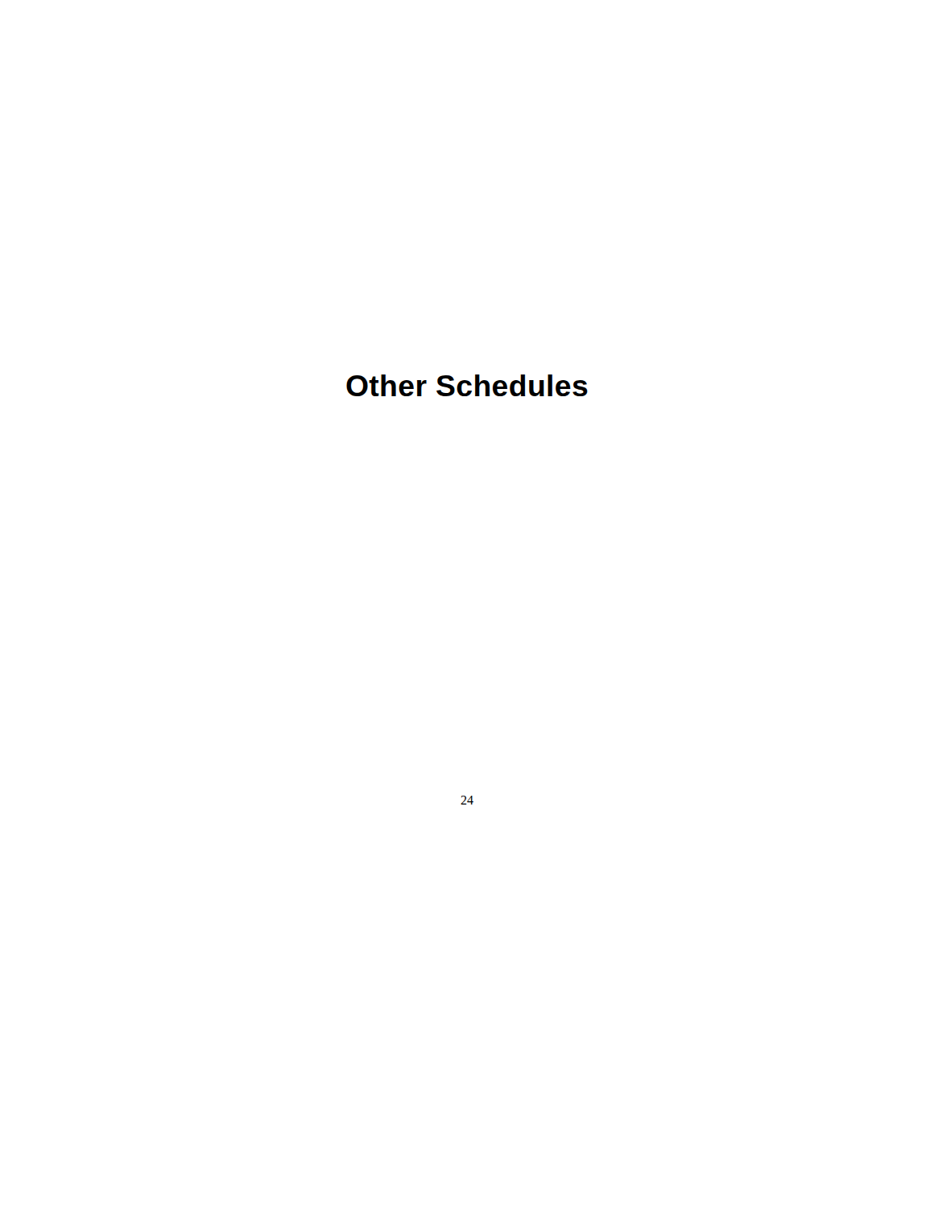Other Schedules
24